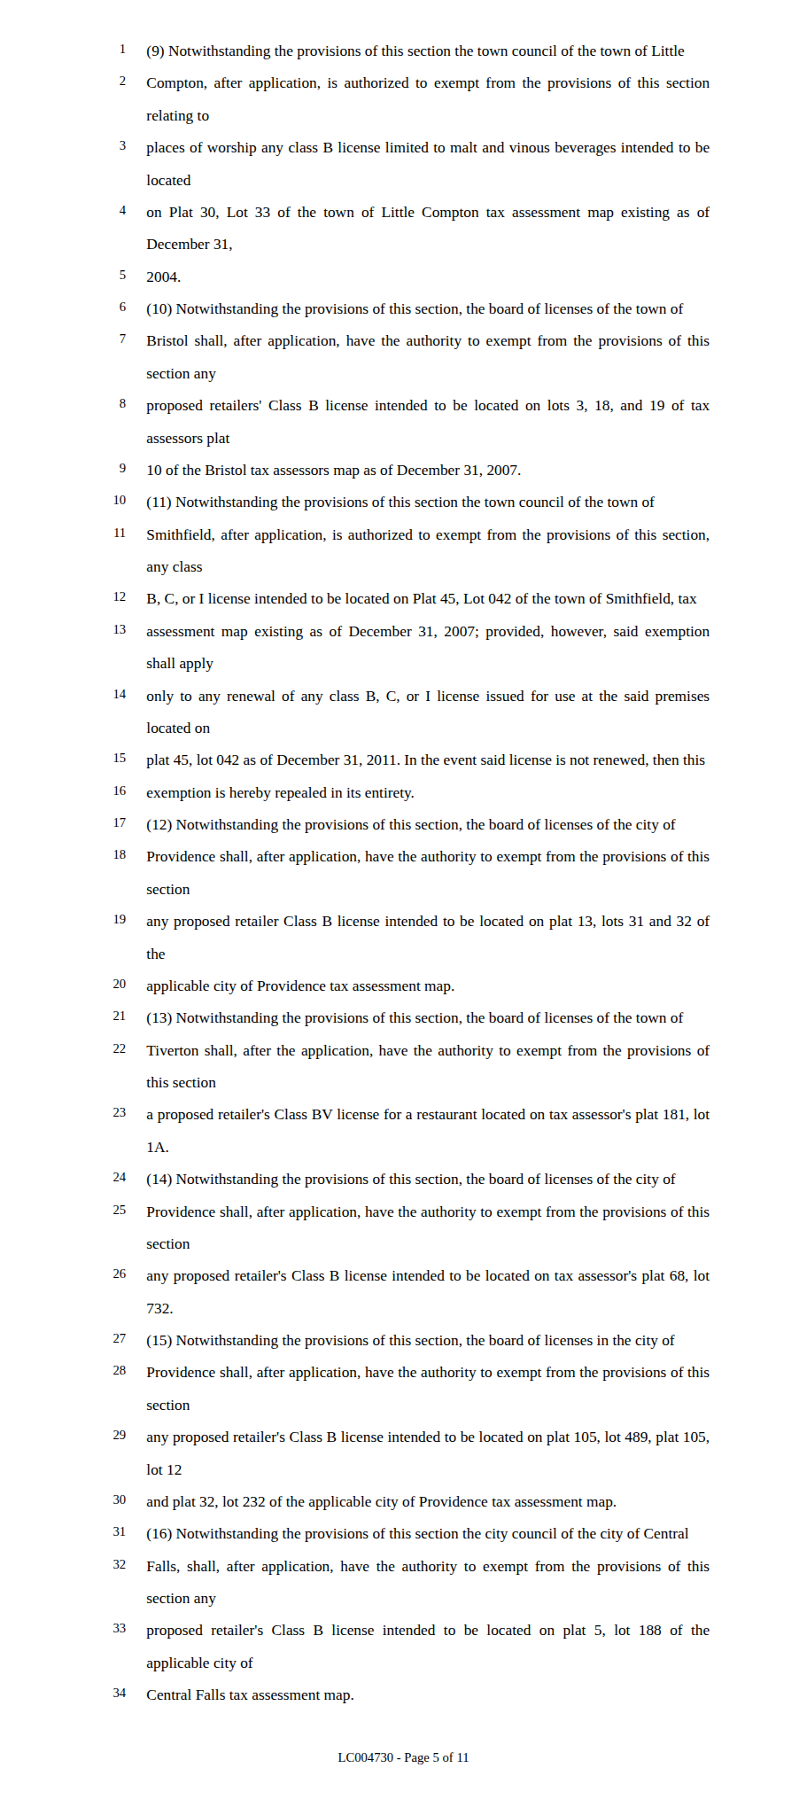(9) Notwithstanding the provisions of this section the town council of the town of Little
Compton, after application, is authorized to exempt from the provisions of this section relating to
places of worship any class B license limited to malt and vinous beverages intended to be located
on Plat 30, Lot 33 of the town of Little Compton tax assessment map existing as of December 31,
2004.
(10) Notwithstanding the provisions of this section, the board of licenses of the town of
Bristol shall, after application, have the authority to exempt from the provisions of this section any
proposed retailers' Class B license intended to be located on lots 3, 18, and 19 of tax assessors plat
10 of the Bristol tax assessors map as of December 31, 2007.
(11) Notwithstanding the provisions of this section the town council of the town of
Smithfield, after application, is authorized to exempt from the provisions of this section, any class
B, C, or I license intended to be located on Plat 45, Lot 042 of the town of Smithfield, tax
assessment map existing as of December 31, 2007; provided, however, said exemption shall apply
only to any renewal of any class B, C, or I license issued for use at the said premises located on
plat 45, lot 042 as of December 31, 2011. In the event said license is not renewed, then this
exemption is hereby repealed in its entirety.
(12) Notwithstanding the provisions of this section, the board of licenses of the city of
Providence shall, after application, have the authority to exempt from the provisions of this section
any proposed retailer Class B license intended to be located on plat 13, lots 31 and 32 of the
applicable city of Providence tax assessment map.
(13) Notwithstanding the provisions of this section, the board of licenses of the town of
Tiverton shall, after the application, have the authority to exempt from the provisions of this section
a proposed retailer's Class BV license for a restaurant located on tax assessor's plat 181, lot 1A.
(14) Notwithstanding the provisions of this section, the board of licenses of the city of
Providence shall, after application, have the authority to exempt from the provisions of this section
any proposed retailer's Class B license intended to be located on tax assessor's plat 68, lot 732.
(15) Notwithstanding the provisions of this section, the board of licenses in the city of
Providence shall, after application, have the authority to exempt from the provisions of this section
any proposed retailer's Class B license intended to be located on plat 105, lot 489, plat 105, lot 12
and plat 32, lot 232 of the applicable city of Providence tax assessment map.
(16) Notwithstanding the provisions of this section the city council of the city of Central
Falls, shall, after application, have the authority to exempt from the provisions of this section any
proposed retailer's Class B license intended to be located on plat 5, lot 188 of the applicable city of
Central Falls tax assessment map.
LC004730 - Page 5 of 11